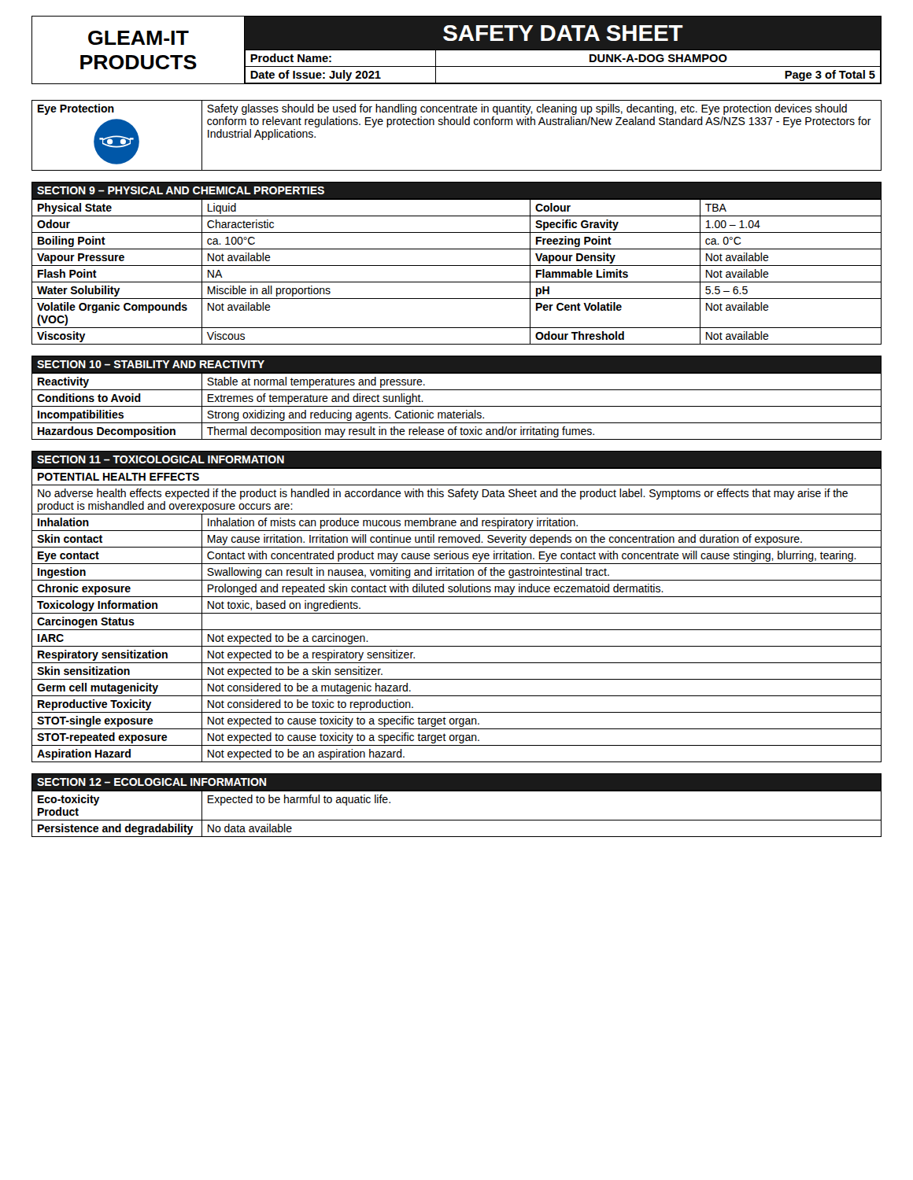| GLEAM-IT PRODUCTS | SAFETY DATA SHEET / Product Name: / DUNK-A-DOG SHAMPOO / / Date of Issue: July 2021 / Page 3 of Total 5 / |
| Eye Protection | Safety glasses should be used for handling concentrate in quantity, cleaning up spills, decanting, etc. Eye protection devices should conform to relevant regulations. Eye protection should conform with Australian/New Zealand Standard AS/NZS 1337 - Eye Protectors for Industrial Applications. |
SECTION 9 – PHYSICAL AND CHEMICAL PROPERTIES
| Physical State | Liquid | Colour | TBA |
| Odour | Characteristic | Specific Gravity | 1.00 – 1.04 |
| Boiling Point | ca. 100°C | Freezing Point | ca. 0°C |
| Vapour Pressure | Not available | Vapour Density | Not available |
| Flash Point | NA | Flammable Limits | Not available |
| Water Solubility | Miscible in all proportions | pH | 5.5 – 6.5 |
| Volatile Organic Compounds (VOC) | Not available | Per Cent Volatile | Not available |
| Viscosity | Viscous | Odour Threshold | Not available |
SECTION 10 – STABILITY AND REACTIVITY
| Reactivity | Stable at normal temperatures and pressure. |
| Conditions to Avoid | Extremes of temperature and direct sunlight. |
| Incompatibilities | Strong oxidizing and reducing agents. Cationic materials. |
| Hazardous Decomposition | Thermal decomposition may result in the release of toxic and/or irritating fumes. |
SECTION 11 – TOXICOLOGICAL INFORMATION
| POTENTIAL HEALTH EFFECTS |
| No adverse health effects expected if the product is handled in accordance with this Safety Data Sheet and the product label. Symptoms or effects that may arise if the product is mishandled and overexposure occurs are: |
| Inhalation | Inhalation of mists can produce mucous membrane and respiratory irritation. |
| Skin contact | May cause irritation. Irritation will continue until removed. Severity depends on the concentration and duration of exposure. |
| Eye contact | Contact with concentrated product may cause serious eye irritation. Eye contact with concentrate will cause stinging, blurring, tearing. |
| Ingestion | Swallowing can result in nausea, vomiting and irritation of the gastrointestinal tract. |
| Chronic exposure | Prolonged and repeated skin contact with diluted solutions may induce eczematoid dermatitis. |
| Toxicology Information | Not toxic, based on ingredients. |
| Carcinogen Status | |
| IARC | Not expected to be a carcinogen. |
| Respiratory sensitization | Not expected to be a respiratory sensitizer. |
| Skin sensitization | Not expected to be a skin sensitizer. |
| Germ cell mutagenicity | Not considered to be a mutagenic hazard. |
| Reproductive Toxicity | Not considered to be toxic to reproduction. |
| STOT-single exposure | Not expected to cause toxicity to a specific target organ. |
| STOT-repeated exposure | Not expected to cause toxicity to a specific target organ. |
| Aspiration Hazard | Not expected to be an aspiration hazard. |
SECTION 12 – ECOLOGICAL INFORMATION
| Eco-toxicity Product | Expected to be harmful to aquatic life. |
| Persistence and degradability | No data available |